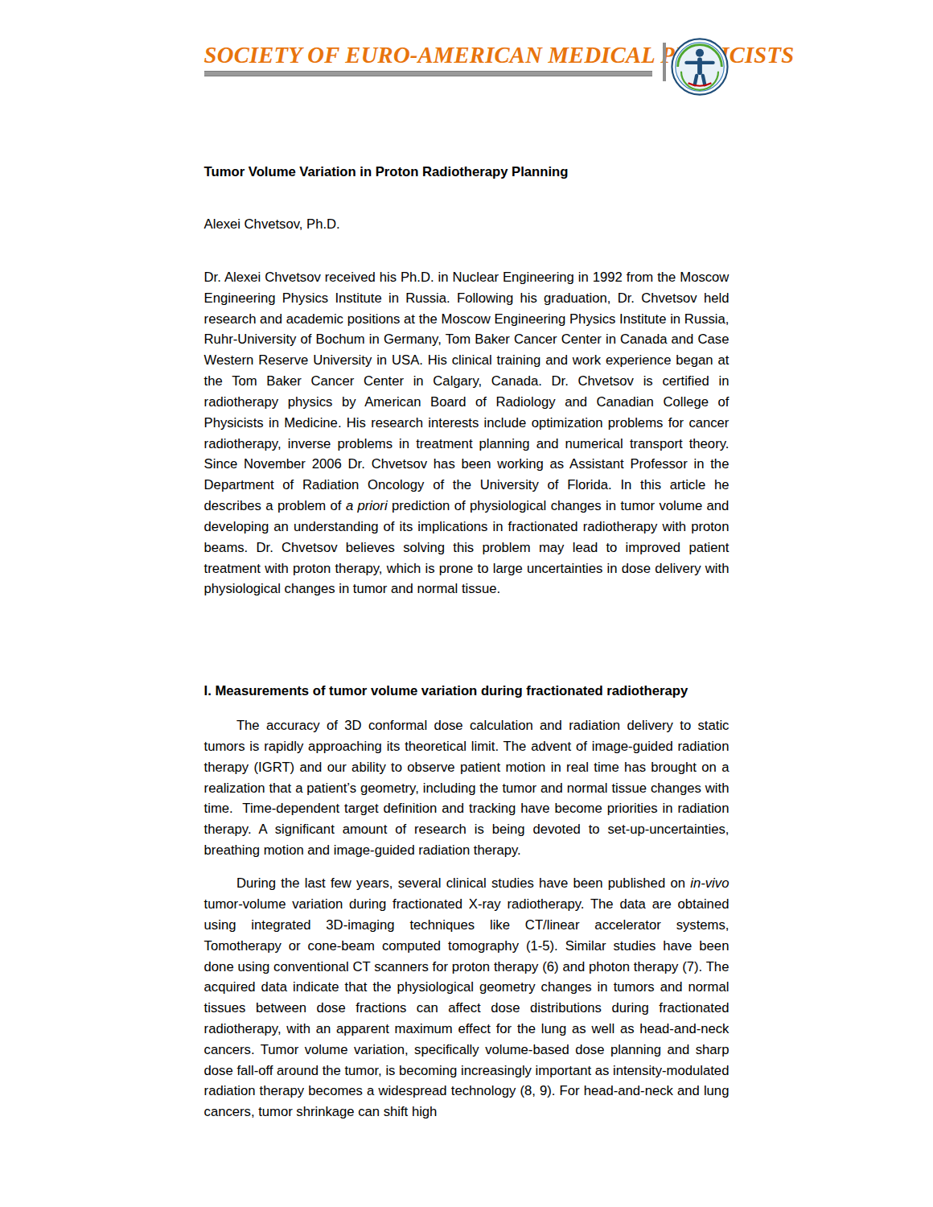SOCIETY OF EURO-AMERICAN MEDICAL PHYSICISTS
Tumor Volume Variation in Proton Radiotherapy Planning
Alexei Chvetsov, Ph.D.
Dr. Alexei Chvetsov received his Ph.D. in Nuclear Engineering in 1992 from the Moscow Engineering Physics Institute in Russia. Following his graduation, Dr. Chvetsov held research and academic positions at the Moscow Engineering Physics Institute in Russia, Ruhr-University of Bochum in Germany, Tom Baker Cancer Center in Canada and Case Western Reserve University in USA. His clinical training and work experience began at the Tom Baker Cancer Center in Calgary, Canada. Dr. Chvetsov is certified in radiotherapy physics by American Board of Radiology and Canadian College of Physicists in Medicine. His research interests include optimization problems for cancer radiotherapy, inverse problems in treatment planning and numerical transport theory. Since November 2006 Dr. Chvetsov has been working as Assistant Professor in the Department of Radiation Oncology of the University of Florida. In this article he describes a problem of a priori prediction of physiological changes in tumor volume and developing an understanding of its implications in fractionated radiotherapy with proton beams. Dr. Chvetsov believes solving this problem may lead to improved patient treatment with proton therapy, which is prone to large uncertainties in dose delivery with physiological changes in tumor and normal tissue.
I. Measurements of tumor volume variation during fractionated radiotherapy
The accuracy of 3D conformal dose calculation and radiation delivery to static tumors is rapidly approaching its theoretical limit. The advent of image-guided radiation therapy (IGRT) and our ability to observe patient motion in real time has brought on a realization that a patient’s geometry, including the tumor and normal tissue changes with time. Time-dependent target definition and tracking have become priorities in radiation therapy. A significant amount of research is being devoted to set-up-uncertainties, breathing motion and image-guided radiation therapy.
During the last few years, several clinical studies have been published on in-vivo tumor-volume variation during fractionated X-ray radiotherapy. The data are obtained using integrated 3D-imaging techniques like CT/linear accelerator systems, Tomotherapy or cone-beam computed tomography (1-5). Similar studies have been done using conventional CT scanners for proton therapy (6) and photon therapy (7). The acquired data indicate that the physiological geometry changes in tumors and normal tissues between dose fractions can affect dose distributions during fractionated radiotherapy, with an apparent maximum effect for the lung as well as head-and-neck cancers. Tumor volume variation, specifically volume-based dose planning and sharp dose fall-off around the tumor, is becoming increasingly important as intensity-modulated radiation therapy becomes a widespread technology (8, 9). For head-and-neck and lung cancers, tumor shrinkage can shift high